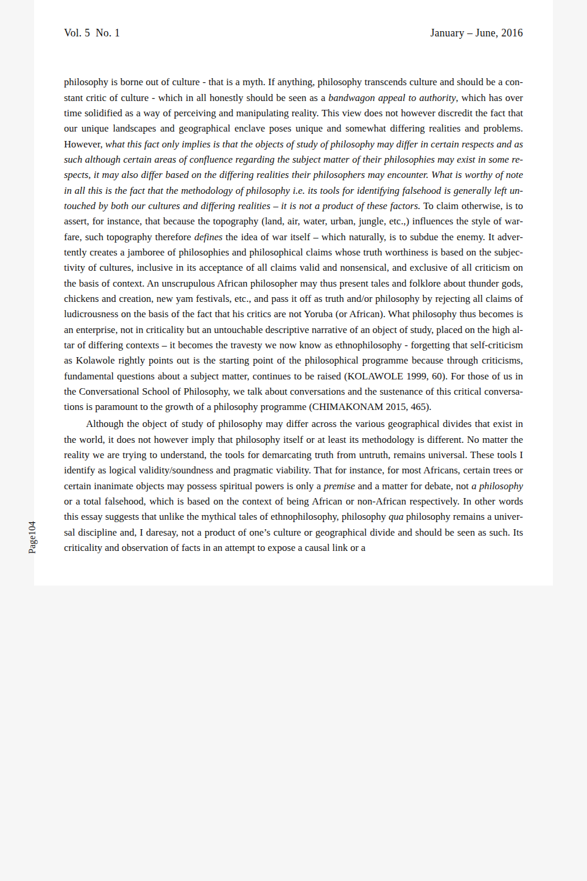Vol. 5 No. 1 January – June, 2016
Page104
philosophy is borne out of culture - that is a myth. If anything, philosophy transcends culture and should be a constant critic of culture - which in all honestly should be seen as a bandwagon appeal to authority, which has over time solidified as a way of perceiving and manipulating reality. This view does not however discredit the fact that our unique landscapes and geographical enclave poses unique and somewhat differing realities and problems. However, what this fact only implies is that the objects of study of philosophy may differ in certain respects and as such although certain areas of confluence regarding the subject matter of their philosophies may exist in some respects, it may also differ based on the differing realities their philosophers may encounter. What is worthy of note in all this is the fact that the methodology of philosophy i.e. its tools for identifying falsehood is generally left untouched by both our cultures and differing realities – it is not a product of these factors. To claim otherwise, is to assert, for instance, that because the topography (land, air, water, urban, jungle, etc.,) influences the style of warfare, such topography therefore defines the idea of war itself – which naturally, is to subdue the enemy. It advertently creates a jamboree of philosophies and philosophical claims whose truth worthiness is based on the subjectivity of cultures, inclusive in its acceptance of all claims valid and nonsensical, and exclusive of all criticism on the basis of context. An unscrupulous African philosopher may thus present tales and folklore about thunder gods, chickens and creation, new yam festivals, etc., and pass it off as truth and/or philosophy by rejecting all claims of ludicrousness on the basis of the fact that his critics are not Yoruba (or African). What philosophy thus becomes is an enterprise, not in criticality but an untouchable descriptive narrative of an object of study, placed on the high altar of differing contexts – it becomes the travesty we now know as ethnophilosophy - forgetting that self-criticism as Kolawole rightly points out is the starting point of the philosophical programme because through criticisms, fundamental questions about a subject matter, continues to be raised (KOLAWOLE 1999, 60). For those of us in the Conversational School of Philosophy, we talk about conversations and the sustenance of this critical conversations is paramount to the growth of a philosophy programme (CHIMAKONAM 2015, 465).
Although the object of study of philosophy may differ across the various geographical divides that exist in the world, it does not however imply that philosophy itself or at least its methodology is different. No matter the reality we are trying to understand, the tools for demarcating truth from untruth, remains universal. These tools I identify as logical validity/soundness and pragmatic viability. That for instance, for most Africans, certain trees or certain inanimate objects may possess spiritual powers is only a premise and a matter for debate, not a philosophy or a total falsehood, which is based on the context of being African or non-African respectively. In other words this essay suggests that unlike the mythical tales of ethnophilosophy, philosophy qua philosophy remains a universal discipline and, I daresay, not a product of one’s culture or geographical divide and should be seen as such. Its criticality and observation of facts in an attempt to expose a causal link or a